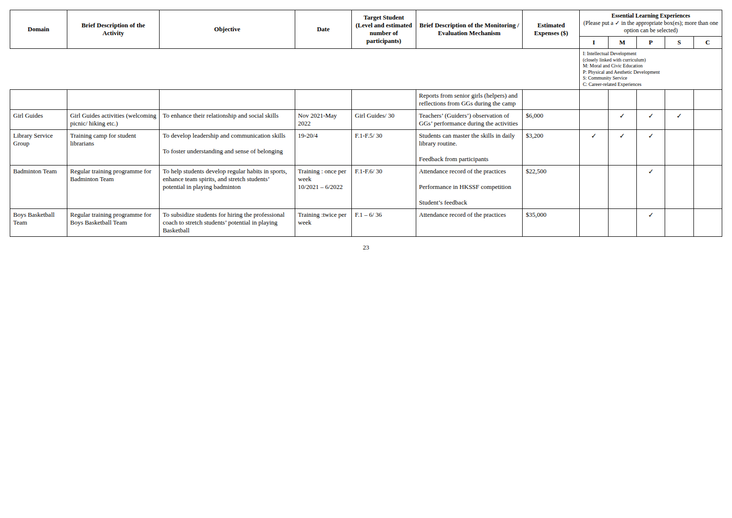| Domain | Brief Description of the Activity | Objective | Date | Target Student (Level and estimated number of participants) | Brief Description of the Monitoring / Evaluation Mechanism | Estimated Expenses ($) | Essential Learning Experiences (Please put a ✓ in the appropriate box(es); more than one option can be selected) |
| --- | --- | --- | --- | --- | --- | --- | --- |
| I | M | P | S | C |
| | I: Intellectual Development (closely linked with curriculum) M: Moral and Civic Education P: Physical and Aesthetic Development S: Community Service C: Career-related Experiences |
| | | | | | Reports from senior girls (helpers) and reflections from GGs during the camp | | | | | | |
| Girl Guides | Girl Guides activities (welcoming picnic/ hiking etc.) | To enhance their relationship and social skills | Nov 2021-May 2022 | Girl Guides/ 30 | Teachers’ (Guiders’) observation of GGs’ performance during the activities | $6,000 | | ✓ | ✓ | ✓ | |
| Library Service Group | Training camp for student librarians | To develop leadership and communication skills To foster understanding and sense of belonging | 19-20/4 | F.1-F.5/ 30 | Students can master the skills in daily library routine. Feedback from participants | $3,200 | ✓ | ✓ | ✓ | | |
| Badminton Team | Regular training programme for Badminton Team | To help students develop regular habits in sports, enhance team spirits, and stretch students’ potential in playing badminton | Training : once per week 10/2021 – 6/2022 | F.1-F.6/ 30 | Attendance record of the practices Performance in HKSSF competition Student’s feedback | $22,500 | | | ✓ | | |
| Boys Basketball Team | Regular training programme for Boys Basketball Team | To subsidize students for hiring the professional coach to stretch students’ potential in playing Basketball | Training :twice per week | F.1 – 6/ 36 | Attendance record of the practices | $35,000 | | | ✓ | | |
23